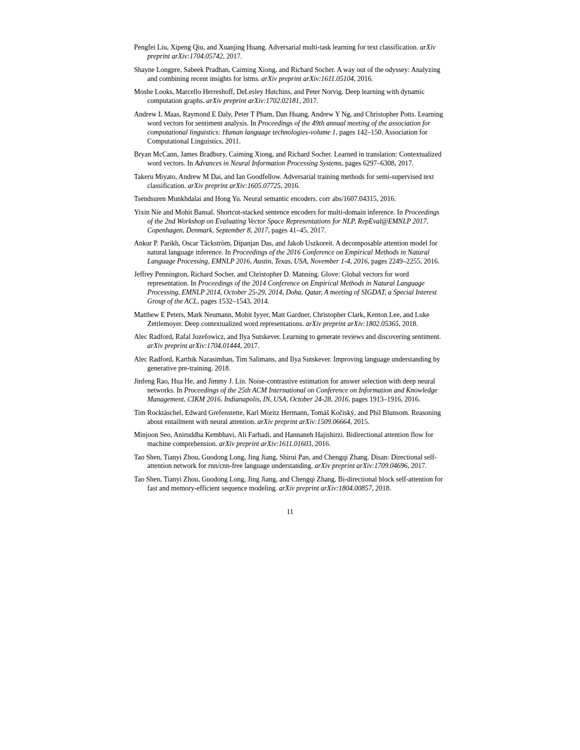Pengfei Liu, Xipeng Qiu, and Xuanjing Huang. Adversarial multi-task learning for text classification. arXiv preprint arXiv:1704.05742, 2017.
Shayne Longpre, Sabeek Pradhan, Caiming Xiong, and Richard Socher. A way out of the odyssey: Analyzing and combining recent insights for lstms. arXiv preprint arXiv:1611.05104, 2016.
Moshe Looks, Marcello Herreshoff, DeLesley Hutchins, and Peter Norvig. Deep learning with dynamic computation graphs. arXiv preprint arXiv:1702.02181, 2017.
Andrew L Maas, Raymond E Daly, Peter T Pham, Dan Huang, Andrew Y Ng, and Christopher Potts. Learning word vectors for sentiment analysis. In Proceedings of the 49th annual meeting of the association for computational linguistics: Human language technologies-volume 1, pages 142–150. Association for Computational Linguistics, 2011.
Bryan McCann, James Bradbury, Caiming Xiong, and Richard Socher. Learned in translation: Contextualized word vectors. In Advances in Neural Information Processing Systems, pages 6297–6308, 2017.
Takeru Miyato, Andrew M Dai, and Ian Goodfellow. Adversarial training methods for semi-supervised text classification. arXiv preprint arXiv:1605.07725, 2016.
Tsendsuren Munkhdalai and Hong Yu. Neural semantic encoders. corr abs/1607.04315, 2016.
Yixin Nie and Mohit Bansal. Shortcut-stacked sentence encoders for multi-domain inference. In Proceedings of the 2nd Workshop on Evaluating Vector Space Representations for NLP, RepEval@EMNLP 2017, Copenhagen, Denmark, September 8, 2017, pages 41–45, 2017.
Ankur P. Parikh, Oscar Täckström, Dipanjan Das, and Jakob Uszkoreit. A decomposable attention model for natural language inference. In Proceedings of the 2016 Conference on Empirical Methods in Natural Language Processing, EMNLP 2016, Austin, Texas, USA, November 1-4, 2016, pages 2249–2255, 2016.
Jeffrey Pennington, Richard Socher, and Christopher D. Manning. Glove: Global vectors for word representation. In Proceedings of the 2014 Conference on Empirical Methods in Natural Language Processing, EMNLP 2014, October 25-29, 2014, Doha, Qatar, A meeting of SIGDAT, a Special Interest Group of the ACL, pages 1532–1543, 2014.
Matthew E Peters, Mark Neumann, Mohit Iyyer, Matt Gardner, Christopher Clark, Kenton Lee, and Luke Zettlemoyer. Deep contextualized word representations. arXiv preprint arXiv:1802.05365, 2018.
Alec Radford, Rafal Jozefowicz, and Ilya Sutskever. Learning to generate reviews and discovering sentiment. arXiv preprint arXiv:1704.01444, 2017.
Alec Radford, Karthik Narasimhan, Tim Salimans, and Ilya Sutskever. Improving language understanding by generative pre-training. 2018.
Jinfeng Rao, Hua He, and Jimmy J. Lin. Noise-contrastive estimation for answer selection with deep neural networks. In Proceedings of the 25th ACM International on Conference on Information and Knowledge Management, CIKM 2016, Indianapolis, IN, USA, October 24-28, 2016, pages 1913–1916, 2016.
Tim Rocktäschel, Edward Grefenstette, Karl Moritz Hermann, Tomáš Kočiský, and Phil Blunsom. Reasoning about entailment with neural attention. arXiv preprint arXiv:1509.06664, 2015.
Minjoon Seo, Aniruddha Kembhavi, Ali Farhadi, and Hannaneh Hajishirzi. Bidirectional attention flow for machine comprehension. arXiv preprint arXiv:1611.01603, 2016.
Tao Shen, Tianyi Zhou, Guodong Long, Jing Jiang, Shirui Pan, and Chengqi Zhang. Disan: Directional self-attention network for rnn/cnn-free language understanding. arXiv preprint arXiv:1709.04696, 2017.
Tao Shen, Tianyi Zhou, Guodong Long, Jing Jiang, and Chengqi Zhang. Bi-directional block self-attention for fast and memory-efficient sequence modeling. arXiv preprint arXiv:1804.00857, 2018.
11